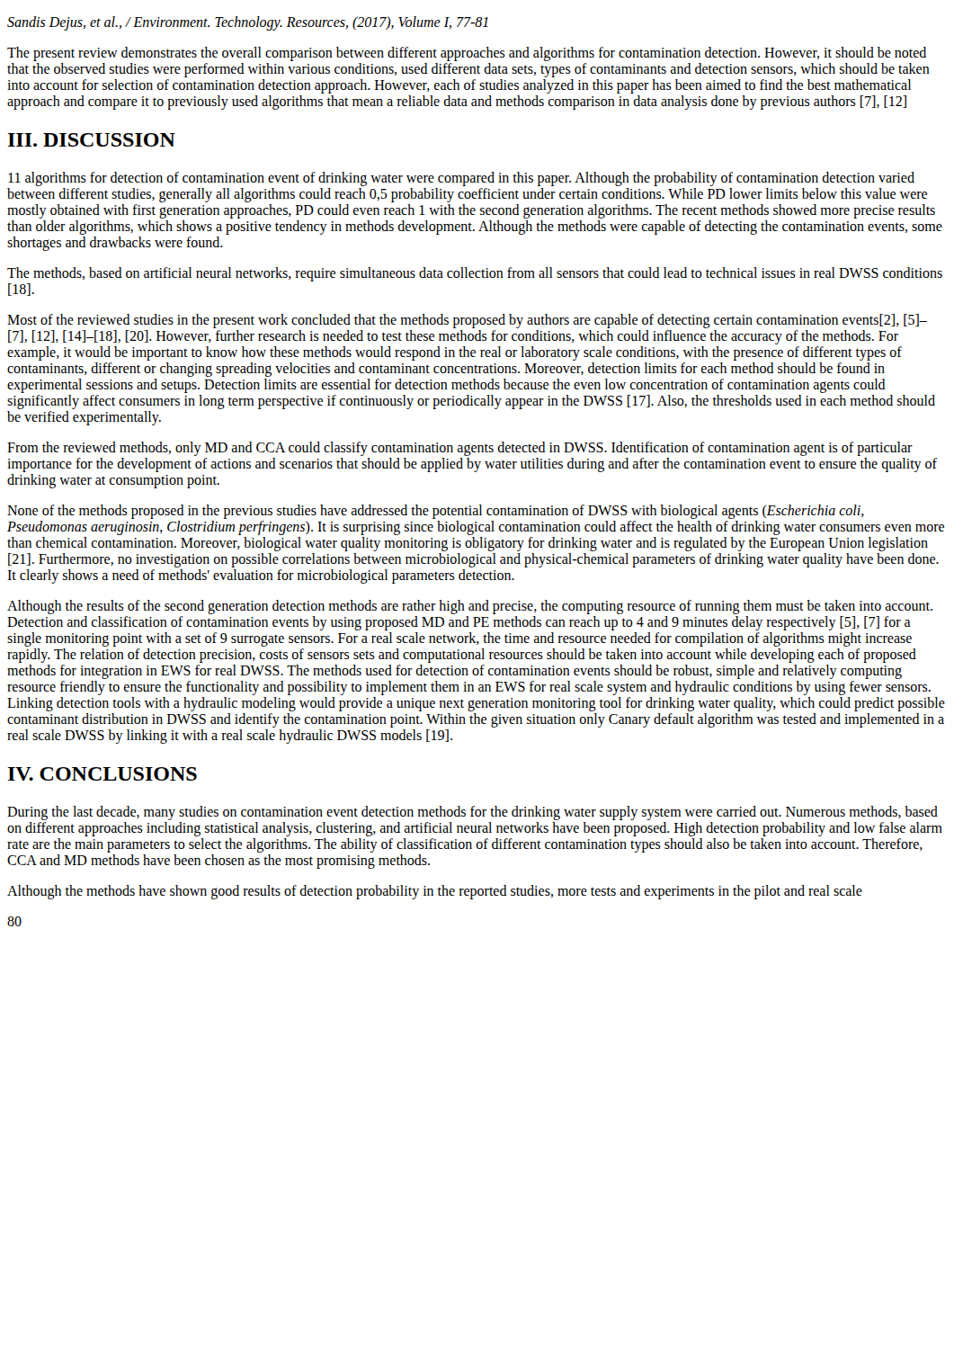Sandis Dejus, et al., / Environment. Technology. Resources, (2017), Volume I, 77-81
The present review demonstrates the overall comparison between different approaches and algorithms for contamination detection. However, it should be noted that the observed studies were performed within various conditions, used different data sets, types of contaminants and detection sensors, which should be taken into account for selection of contamination detection approach. However, each of studies analyzed in this paper has been aimed to find the best mathematical approach and compare it to previously used algorithms that mean a reliable data and methods comparison in data analysis done by previous authors [7], [12]
III. DISCUSSION
11 algorithms for detection of contamination event of drinking water were compared in this paper. Although the probability of contamination detection varied between different studies, generally all algorithms could reach 0,5 probability coefficient under certain conditions. While PD lower limits below this value were mostly obtained with first generation approaches, PD could even reach 1 with the second generation algorithms. The recent methods showed more precise results than older algorithms, which shows a positive tendency in methods development. Although the methods were capable of detecting the contamination events, some shortages and drawbacks were found.
The methods, based on artificial neural networks, require simultaneous data collection from all sensors that could lead to technical issues in real DWSS conditions [18].
Most of the reviewed studies in the present work concluded that the methods proposed by authors are capable of detecting certain contamination events[2], [5]–[7], [12], [14]–[18], [20]. However, further research is needed to test these methods for conditions, which could influence the accuracy of the methods. For example, it would be important to know how these methods would respond in the real or laboratory scale conditions, with the presence of different types of contaminants, different or changing spreading velocities and contaminant concentrations. Moreover, detection limits for each method should be found in experimental sessions and setups. Detection limits are essential for detection methods because the even low concentration of contamination agents could significantly affect consumers in long term perspective if continuously or periodically appear in the DWSS [17]. Also, the thresholds used in each method should be verified experimentally.
From the reviewed methods, only MD and CCA could classify contamination agents detected in DWSS. Identification of contamination agent is of particular importance for the development of actions and scenarios that should be applied by water utilities during and after the contamination event to ensure the quality of drinking water at consumption point.
None of the methods proposed in the previous studies have addressed the potential contamination of DWSS with biological agents (Escherichia coli, Pseudomonas aeruginosin, Clostridium perfringens). It is surprising since biological contamination could affect the health of drinking water consumers even more than chemical contamination. Moreover, biological water quality monitoring is obligatory for drinking water and is regulated by the European Union legislation [21]. Furthermore, no investigation on possible correlations between microbiological and physical-chemical parameters of drinking water quality have been done. It clearly shows a need of methods' evaluation for microbiological parameters detection.
Although the results of the second generation detection methods are rather high and precise, the computing resource of running them must be taken into account. Detection and classification of contamination events by using proposed MD and PE methods can reach up to 4 and 9 minutes delay respectively [5], [7] for a single monitoring point with a set of 9 surrogate sensors. For a real scale network, the time and resource needed for compilation of algorithms might increase rapidly. The relation of detection precision, costs of sensors sets and computational resources should be taken into account while developing each of proposed methods for integration in EWS for real DWSS. The methods used for detection of contamination events should be robust, simple and relatively computing resource friendly to ensure the functionality and possibility to implement them in an EWS for real scale system and hydraulic conditions by using fewer sensors. Linking detection tools with a hydraulic modeling would provide a unique next generation monitoring tool for drinking water quality, which could predict possible contaminant distribution in DWSS and identify the contamination point. Within the given situation only Canary default algorithm was tested and implemented in a real scale DWSS by linking it with a real scale hydraulic DWSS models [19].
IV. CONCLUSIONS
During the last decade, many studies on contamination event detection methods for the drinking water supply system were carried out. Numerous methods, based on different approaches including statistical analysis, clustering, and artificial neural networks have been proposed. High detection probability and low false alarm rate are the main parameters to select the algorithms. The ability of classification of different contamination types should also be taken into account. Therefore, CCA and MD methods have been chosen as the most promising methods.
Although the methods have shown good results of detection probability in the reported studies, more tests and experiments in the pilot and real scale
80